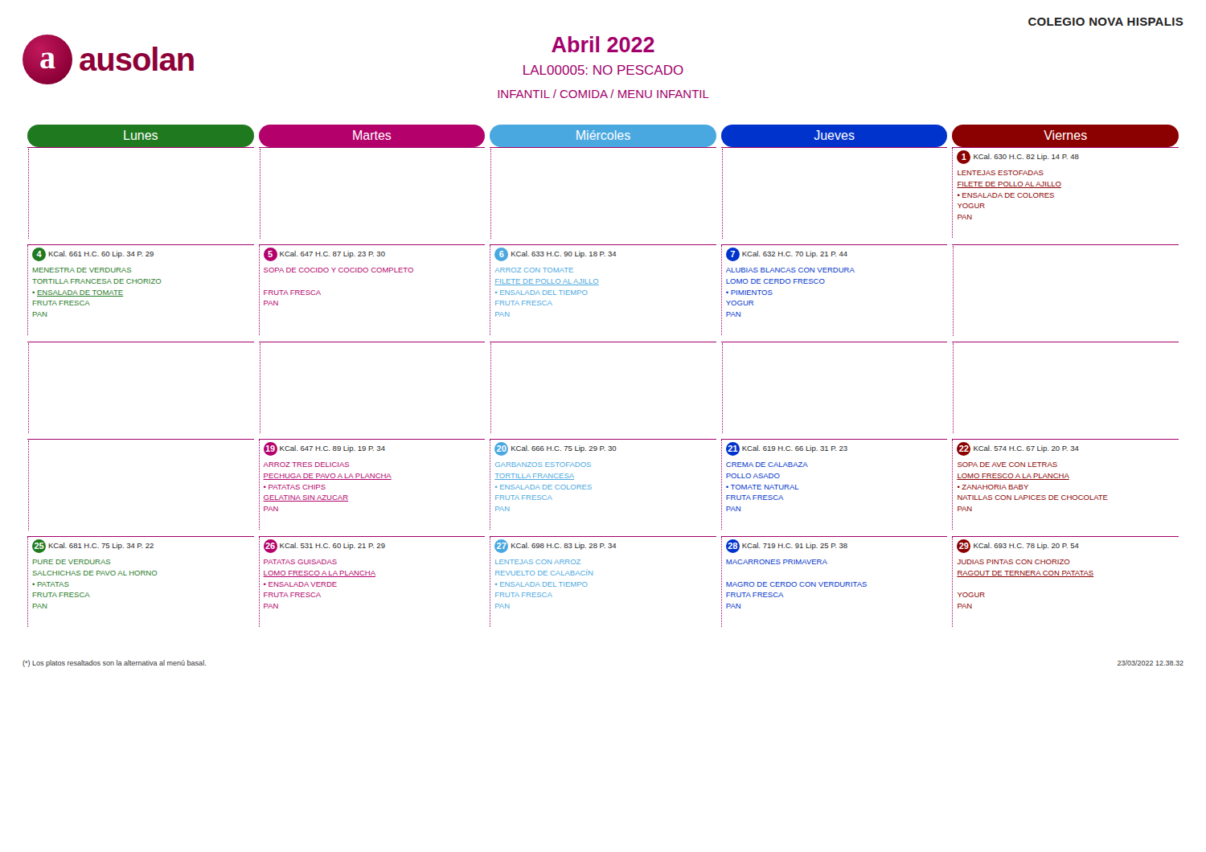COLEGIO NOVA HISPALIS
aausolan
Abril 2022
LAL00005: NO PESCADO
INFANTIL / COMIDA / MENU INFANTIL
| Lunes | Martes | Miércoles | Jueves | Viernes |
| --- | --- | --- | --- | --- |
| | | | | 1 KCal. 630 H.C. 82 Lip. 14 P. 48 LENTEJAS ESTOFADAS FILETE DE POLLO AL AJILLO • ENSALADA DE COLORES YOGUR PAN |
| 4 KCal. 661 H.C. 60 Lip. 34 P. 29 MENESTRA DE VERDURAS TORTILLA FRANCESA DE CHORIZO • ENSALADA DE TOMATE FRUTA FRESCA PAN | 5 KCal. 647 H.C. 87 Lip. 23 P. 30 SOPA DE COCIDO Y COCIDO COMPLETO FRUTA FRESCA PAN | 6 KCal. 633 H.C. 90 Lip. 18 P. 34 ARROZ CON TOMATE FILETE DE POLLO AL AJILLO • ENSALADA DEL TIEMPO FRUTA FRESCA PAN | 7 KCal. 632 H.C. 70 Lip. 21 P. 44 ALUBIAS BLANCAS CON VERDURA LOMO DE CERDO FRESCO • PIMIENTOS YOGUR PAN | |
| | 19 KCal. 647 H.C. 89 Lip. 19 P. 34 ARROZ TRES DELICIAS PECHUGA DE PAVO A LA PLANCHA • PATATAS CHIPS GELATINA SIN AZUCAR PAN | 20 KCal. 666 H.C. 75 Lip. 29 P. 30 GARBANZOS ESTOFADOS TORTILLA FRANCESA • ENSALADA DE COLORES FRUTA FRESCA PAN | 21 KCal. 619 H.C. 66 Lip. 31 P. 23 CREMA DE CALABAZA POLLO ASADO • TOMATE NATURAL FRUTA FRESCA PAN | 22 KCal. 574 H.C. 67 Lip. 20 P. 34 SOPA DE AVE CON LETRAS LOMO FRESCO A LA PLANCHA • ZANAHORIA BABY NATILLAS CON LAPICES DE CHOCOLATE PAN |
| 25 KCal. 681 H.C. 75 Lip. 34 P. 22 PURE DE VERDURAS SALCHICHAS DE PAVO AL HORNO • PATATAS FRUTA FRESCA PAN | 26 KCal. 531 H.C. 60 Lip. 21 P. 29 PATATAS GUISADAS LOMO FRESCO A LA PLANCHA • ENSALADA VERDE FRUTA FRESCA PAN | 27 KCal. 698 H.C. 83 Lip. 28 P. 34 LENTEJAS CON ARROZ REVUELTO DE CALABACÍN • ENSALADA DEL TIEMPO FRUTA FRESCA PAN | 28 KCal. 719 H.C. 91 Lip. 25 P. 38 MACARRONES PRIMAVERA MAGRO DE CERDO CON VERDURITAS FRUTA FRESCA PAN | 29 KCal. 693 H.C. 78 Lip. 20 P. 54 JUDIAS PINTAS CON CHORIZO RAGOUT DE TERNERA CON PATATAS YOGUR PAN |
(*) Los platos resaltados son la alternativa al menú basal. 23/03/2022 12.38.32